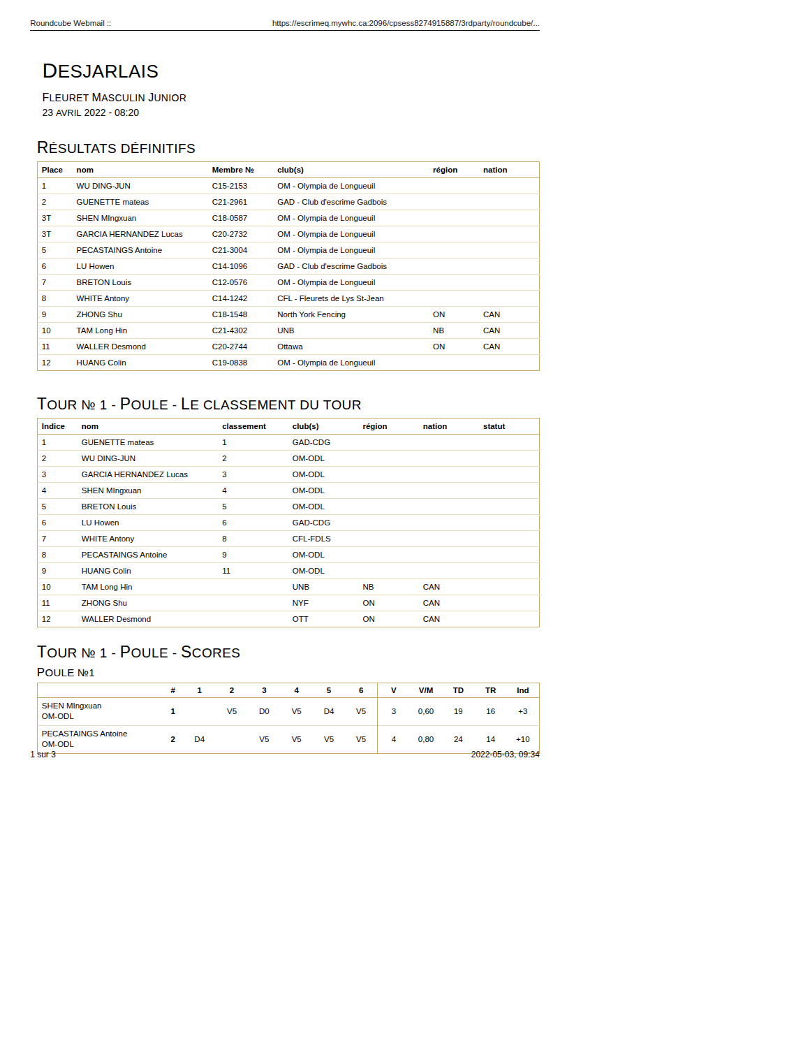Roundcube Webmail ::
https://escrimeq.mywhc.ca:2096/cpsess8274915887/3rdparty/roundcube/...
DESJARLAIS
FLEURET MASCULIN JUNIOR
23 AVRIL 2022 - 08:20
RÉSULTATS DÉFINITIFS
| Place | nom | Membre № | club(s) | région | nation |
| --- | --- | --- | --- | --- | --- |
| 1 | WU DING-JUN | C15-2153 | OM - Olympia de Longueuil | | |
| 2 | GUENETTE mateas | C21-2961 | GAD - Club d'escrime Gadbois | | |
| 3T | SHEN MIngxuan | C18-0587 | OM - Olympia de Longueuil | | |
| 3T | GARCIA HERNANDEZ Lucas | C20-2732 | OM - Olympia de Longueuil | | |
| 5 | PECASTAINGS Antoine | C21-3004 | OM - Olympia de Longueuil | | |
| 6 | LU Howen | C14-1096 | GAD - Club d'escrime Gadbois | | |
| 7 | BRETON Louis | C12-0576 | OM - Olympia de Longueuil | | |
| 8 | WHITE Antony | C14-1242 | CFL - Fleurets de Lys St-Jean | | |
| 9 | ZHONG Shu | C18-1548 | North York Fencing | ON | CAN |
| 10 | TAM Long Hin | C21-4302 | UNB | NB | CAN |
| 11 | WALLER Desmond | C20-2744 | Ottawa | ON | CAN |
| 12 | HUANG Colin | C19-0838 | OM - Olympia de Longueuil | | |
TOUR № 1 - POULE - LE CLASSEMENT DU TOUR
| Indice | nom | classement | club(s) | région | nation | statut |
| --- | --- | --- | --- | --- | --- | --- |
| 1 | GUENETTE mateas | 1 | GAD-CDG | | | |
| 2 | WU DING-JUN | 2 | OM-ODL | | | |
| 3 | GARCIA HERNANDEZ Lucas | 3 | OM-ODL | | | |
| 4 | SHEN MIngxuan | 4 | OM-ODL | | | |
| 5 | BRETON Louis | 5 | OM-ODL | | | |
| 6 | LU Howen | 6 | GAD-CDG | | | |
| 7 | WHITE Antony | 8 | CFL-FDLS | | | |
| 8 | PECASTAINGS Antoine | 9 | OM-ODL | | | |
| 9 | HUANG Colin | 11 | OM-ODL | | | |
| 10 | TAM Long Hin | | UNB | NB | CAN | |
| 11 | ZHONG Shu | | NYF | ON | CAN | |
| 12 | WALLER Desmond | | OTT | ON | CAN | |
TOUR № 1 - POULE - SCORES
POULE №1
| | # | 1 | 2 | 3 | 4 | 5 | 6 | V | V/M | TD | TR | Ind |
| --- | --- | --- | --- | --- | --- | --- | --- | --- | --- | --- | --- | --- |
| SHEN MIngxuan OM-ODL | 1 | | V5 | D0 | V5 | D4 | V5 | 3 | 0,60 | 19 | 16 | +3 |
| PECASTAINGS Antoine OM-ODL | 2 | D4 | | V5 | V5 | V5 | V5 | 4 | 0,80 | 24 | 14 | +10 |
1 sur 3
2022-05-03, 09:34